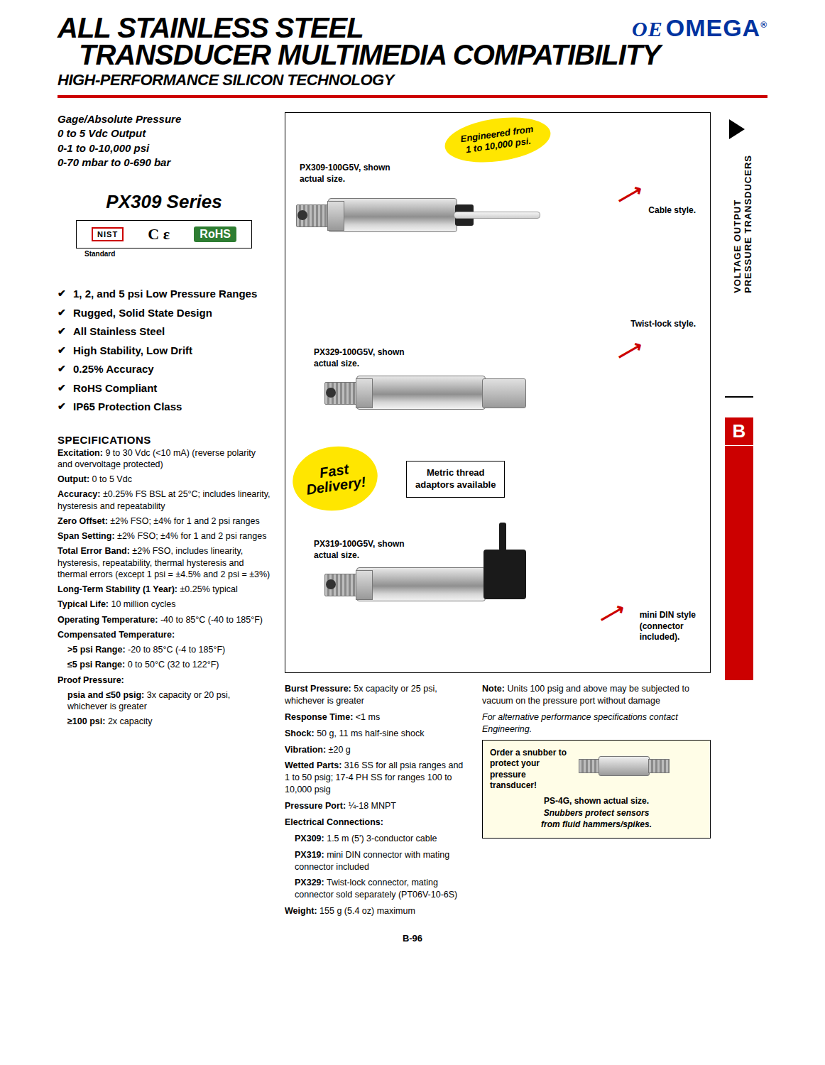OEOMEGA®
ALL STAINLESS STEEL TRANSDUCER MULTIMEDIA COMPATIBILITY
HIGH-PERFORMANCE SILICON TECHNOLOGY
Gage/Absolute Pressure
0 to 5 Vdc Output
0-1 to 0-10,000 psi
0-70 mbar to 0-690 bar
PX309 Series
NIST C ε RoHS
Standard
1, 2, and 5 psi Low Pressure Ranges
Rugged, Solid State Design
All Stainless Steel
High Stability, Low Drift
0.25% Accuracy
RoHS Compliant
IP65 Protection Class
SPECIFICATIONS
Excitation: 9 to 30 Vdc (<10 mA) (reverse polarity and overvoltage protected)
Output: 0 to 5 Vdc
Accuracy: ±0.25% FS BSL at 25°C; includes linearity, hysteresis and repeatability
Zero Offset: ±2% FSO; ±4% for 1 and 2 psi ranges
Span Setting: ±2% FSO; ±4% for 1 and 2 psi ranges
Total Error Band: ±2% FSO, includes linearity, hysteresis, repeatability, thermal hysteresis and thermal errors (except 1 psi = ±4.5% and 2 psi = ±3%)
Long-Term Stability (1 Year): ±0.25% typical
Typical Life: 10 million cycles
Operating Temperature: -40 to 85°C (-40 to 185°F)
Compensated Temperature:
>5 psi Range: -20 to 85°C (-4 to 185°F)
≤5 psi Range: 0 to 50°C (32 to 122°F)
Proof Pressure:
psia and ≤50 psig: 3x capacity or 20 psi, whichever is greater
≥100 psi: 2x capacity
Engineered from
1 to 10,000 psi.
PX309-100G5V, shown
actual size.
Cable style.
⟶
Twist-lock style.
⟶
PX329-100G5V, shown
actual size.
Fast
Delivery!
Metric thread
adaptors available
PX319-100G5V, shown
actual size.
mini DIN style
(connector
included).
⟶
Burst Pressure: 5x capacity or 25 psi, whichever is greater
Response Time: <1 ms
Shock: 50 g, 11 ms half-sine shock
Vibration: ±20 g
Wetted Parts: 316 SS for all psia ranges and 1 to 50 psig; 17-4 PH SS for ranges 100 to 10,000 psig
Pressure Port: ¼-18 MNPT
Electrical Connections:
PX309: 1.5 m (5') 3-conductor cable
PX319: mini DIN connector with mating connector included
PX329: Twist-lock connector, mating connector sold separately (PT06V-10-6S)
Weight: 155 g (5.4 oz) maximum
Note: Units 100 psig and above may be subjected to vacuum on the pressure port without damage
For alternative performance specifications contact Engineering.
Order a snubber to protect your pressure transducer!
PS-4G, shown actual size. Snubbers protect sensors
from fluid hammers/spikes.
VOLTAGE OUTPUT
PRESSURE TRANSDUCERS
B
B-96